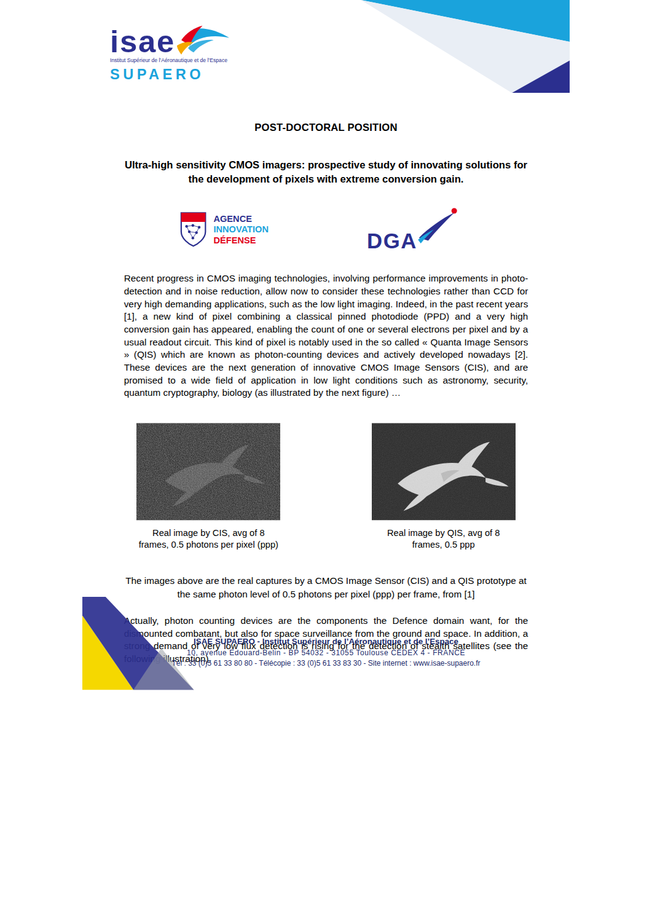isae Institut Supérieur de l’Aéronautique et de l’Espace SUPAERO
POST-DOCTORAL POSITION
Ultra-high sensitivity CMOS imagers: prospective study of innovating solutions for the development of pixels with extreme conversion gain.
AGENCE INNOVATION DÉFENSE
DGA
Recent progress in CMOS imaging technologies, involving performance improvements in photo-detection and in noise reduction, allow now to consider these technologies rather than CCD for very high demanding applications, such as the low light imaging. Indeed, in the past recent years [1], a new kind of pixel combining a classical pinned photodiode (PPD) and a very high conversion gain has appeared, enabling the count of one or several electrons per pixel and by a usual readout circuit. This kind of pixel is notably used in the so called « Quanta Image Sensors » (QIS) which are known as photon-counting devices and actively developed nowadays [2]. These devices are the next generation of innovative CMOS Image Sensors (CIS), and are promised to a wide field of application in low light conditions such as astronomy, security, quantum cryptography, biology (as illustrated by the next figure) …
Real image by CIS, avg of 8 frames, 0.5 photons per pixel (ppp)
Real image by QIS, avg of 8 frames, 0.5 ppp
The images above are the real captures by a CMOS Image Sensor (CIS) and a QIS prototype at the same photon level of 0.5 photons per pixel (ppp) per frame, from [1]
Actually, photon counting devices are the components the Defence domain want, for the dismounted combatant, but also for space surveillance from the ground and space. In addition, a strong demand of very low flux detection is rising for the detection of stealth satellites (see the following illustration).
ISAE SUPAERO - Institut Supérieur de l’Aéronautique et de l’Espace
10, avenue Edouard-Belin - BP 54032 - 31055 Toulouse CEDEX 4 - FRANCE
Tél : 33 (0)5 61 33 80 80 - Télécopie : 33 (0)5 61 33 83 30 - Site internet : www.isae-supaero.fr